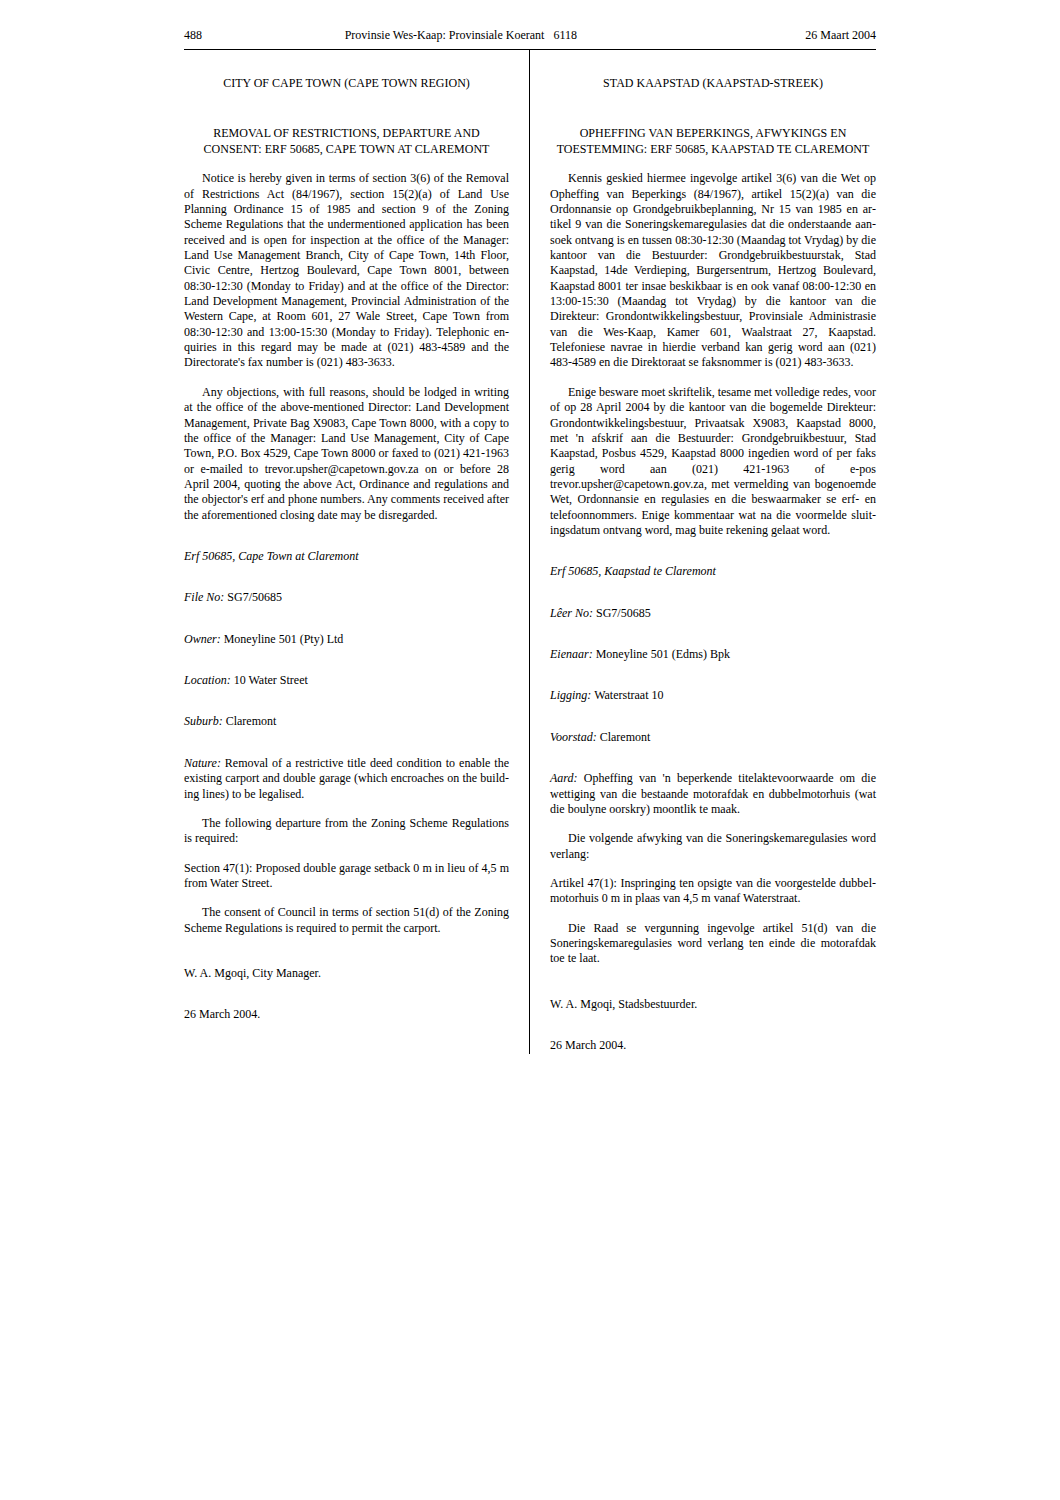488
Provinsie Wes-Kaap: Provinsiale Koerant 6118
26 Maart 2004
City of Cape Town (Cape Town Region)
Removal of Restrictions, Departure and Consent: Erf 50685, Cape Town at Claremont
Notice is hereby given in terms of section 3(6) of the Removal of Restrictions Act (84/1967), section 15(2)(a) of Land Use Planning Ordinance 15 of 1985 and section 9 of the Zoning Scheme Regulations that the undermentioned application has been received and is open for inspection at the office of the Manager: Land Use Management Branch, City of Cape Town, 14th Floor, Civic Centre, Hertzog Boulevard, Cape Town 8001, between 08:30-12:30 (Monday to Friday) and at the office of the Director: Land Development Management, Provincial Administration of the Western Cape, at Room 601, 27 Wale Street, Cape Town from 08:30-12:30 and 13:00-15:30 (Monday to Friday). Telephonic enquiries in this regard may be made at (021) 483-4589 and the Directorate's fax number is (021) 483-3633.
Any objections, with full reasons, should be lodged in writing at the office of the above-mentioned Director: Land Development Management, Private Bag X9083, Cape Town 8000, with a copy to the office of the Manager: Land Use Management, City of Cape Town, P.O. Box 4529, Cape Town 8000 or faxed to (021) 421-1963 or e-mailed to trevor.upsher@capetown.gov.za on or before 28 April 2004, quoting the above Act, Ordinance and regulations and the objector's erf and phone numbers. Any comments received after the aforementioned closing date may be disregarded.
Erf 50685, Cape Town at Claremont
File No: SG7/50685
Owner: Moneyline 501 (Pty) Ltd
Location: 10 Water Street
Suburb: Claremont
Nature: Removal of a restrictive title deed condition to enable the existing carport and double garage (which encroaches on the building lines) to be legalised.
The following departure from the Zoning Scheme Regulations is required:
Section 47(1): Proposed double garage setback 0 m in lieu of 4,5 m from Water Street.
The consent of Council in terms of section 51(d) of the Zoning Scheme Regulations is required to permit the carport.
W. A. Mgoqi, City Manager.
26 March 2004.
Stad Kaapstad (Kaapstad-Streek)
Opheffing van Beperkings, Afwykings en Toestemming: Erf 50685, Kaapstad te Claremont
Kennis geskied hiermee ingevolge artikel 3(6) van die Wet op Opheffing van Beperkings (84/1967), artikel 15(2)(a) van die Ordonnansie op Grondgebruikbeplanning, Nr 15 van 1985 en artikel 9 van die Soneringskemaregulasies dat die onderstaande aansoek ontvang is en tussen 08:30-12:30 (Maandag tot Vrydag) by die kantoor van die Bestuurder: Grondgebruikbestuurstak, Stad Kaapstad, 14de Verdieping, Burgersentrum, Hertzog Boulevard, Kaapstad 8001 ter insae beskikbaar is en ook vanaf 08:00-12:30 en 13:00-15:30 (Maandag tot Vrydag) by die kantoor van die Direkteur: Grondontwikkelingsbestuur, Provinsiale Administrasie van die Wes-Kaap, Kamer 601, Waalstraat 27, Kaapstad. Telefoniese navrae in hierdie verband kan gerig word aan (021) 483-4589 en die Direktoraat se faksnommer is (021) 483-3633.
Enige besware moet skriftelik, tesame met volledige redes, voor of op 28 April 2004 by die kantoor van die bogemelde Direkteur: Grondontwikkelingsbestuur, Privaatsak X9083, Kaapstad 8000, met 'n afskrif aan die Bestuurder: Grondgebruikbestuur, Stad Kaapstad, Posbus 4529, Kaapstad 8000 ingedien word of per faks gerig word aan (021) 421-1963 of e-pos trevor.upsher@capetown.gov.za, met vermelding van bogenoemde Wet, Ordonnansie en regulasies en die beswaarmaker se erf- en telefoonnommers. Enige kommentaar wat na die voormelde sluitingsdatum ontvang word, mag buite rekening gelaat word.
Erf 50685, Kaapstad te Claremont
Lêer No: SG7/50685
Eienaar: Moneyline 501 (Edms) Bpk
Ligging: Waterstraat 10
Voorstad: Claremont
Aard: Opheffing van 'n beperkende titelaktevoorwaarde om die wettiging van die bestaande motorafdak en dubbelmotorhuis (wat die boulyne oorskry) moontlik te maak.
Die volgende afwyking van die Soneringskemaregulasies word verlang:
Artikel 47(1): Inspringing ten opsigte van die voorgestelde dubbelmotorhuis 0 m in plaas van 4,5 m vanaf Waterstraat.
Die Raad se vergunning ingevolge artikel 51(d) van die Soneringskemaregulasies word verlang ten einde die motorafdak toe te laat.
W. A. Mgoqi, Stadsbestuurder.
26 March 2004.